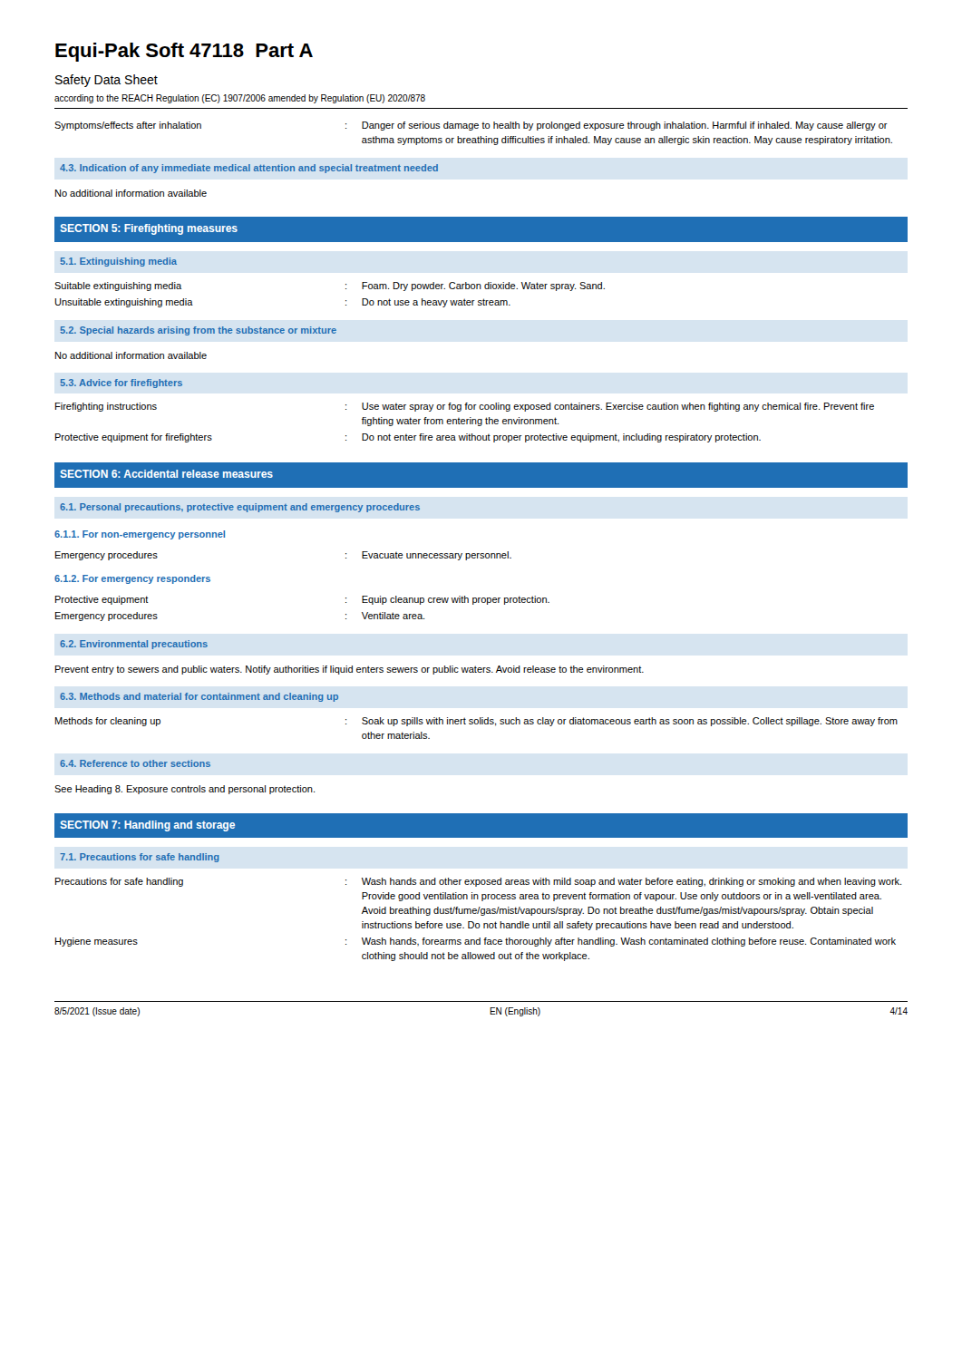Equi-Pak Soft 47118 Part A
Safety Data Sheet
according to the REACH Regulation (EC) 1907/2006 amended by Regulation (EU) 2020/878
| Symptoms/effects after inhalation | : | Danger of serious damage to health by prolonged exposure through inhalation. Harmful if inhaled. May cause allergy or asthma symptoms or breathing difficulties if inhaled. May cause an allergic skin reaction. May cause respiratory irritation. |
4.3. Indication of any immediate medical attention and special treatment needed
No additional information available
SECTION 5: Firefighting measures
5.1. Extinguishing media
| Suitable extinguishing media | : | Foam. Dry powder. Carbon dioxide. Water spray. Sand. |
| Unsuitable extinguishing media | : | Do not use a heavy water stream. |
5.2. Special hazards arising from the substance or mixture
No additional information available
5.3. Advice for firefighters
| Firefighting instructions | : | Use water spray or fog for cooling exposed containers. Exercise caution when fighting any chemical fire. Prevent fire fighting water from entering the environment. |
| Protective equipment for firefighters | : | Do not enter fire area without proper protective equipment, including respiratory protection. |
SECTION 6: Accidental release measures
6.1. Personal precautions, protective equipment and emergency procedures
6.1.1. For non-emergency personnel
| Emergency procedures | : | Evacuate unnecessary personnel. |
6.1.2. For emergency responders
| Protective equipment | : | Equip cleanup crew with proper protection. |
| Emergency procedures | : | Ventilate area. |
6.2. Environmental precautions
Prevent entry to sewers and public waters. Notify authorities if liquid enters sewers or public waters. Avoid release to the environment.
6.3. Methods and material for containment and cleaning up
| Methods for cleaning up | : | Soak up spills with inert solids, such as clay or diatomaceous earth as soon as possible. Collect spillage. Store away from other materials. |
6.4. Reference to other sections
See Heading 8. Exposure controls and personal protection.
SECTION 7: Handling and storage
7.1. Precautions for safe handling
| Precautions for safe handling | : | Wash hands and other exposed areas with mild soap and water before eating, drinking or smoking and when leaving work. Provide good ventilation in process area to prevent formation of vapour. Use only outdoors or in a well-ventilated area. Avoid breathing dust/fume/gas/mist/vapours/spray. Do not breathe dust/fume/gas/mist/vapours/spray. Obtain special instructions before use. Do not handle until all safety precautions have been read and understood. |
| Hygiene measures | : | Wash hands, forearms and face thoroughly after handling. Wash contaminated clothing before reuse. Contaminated work clothing should not be allowed out of the workplace. |
8/5/2021 (Issue date) EN (English) 4/14